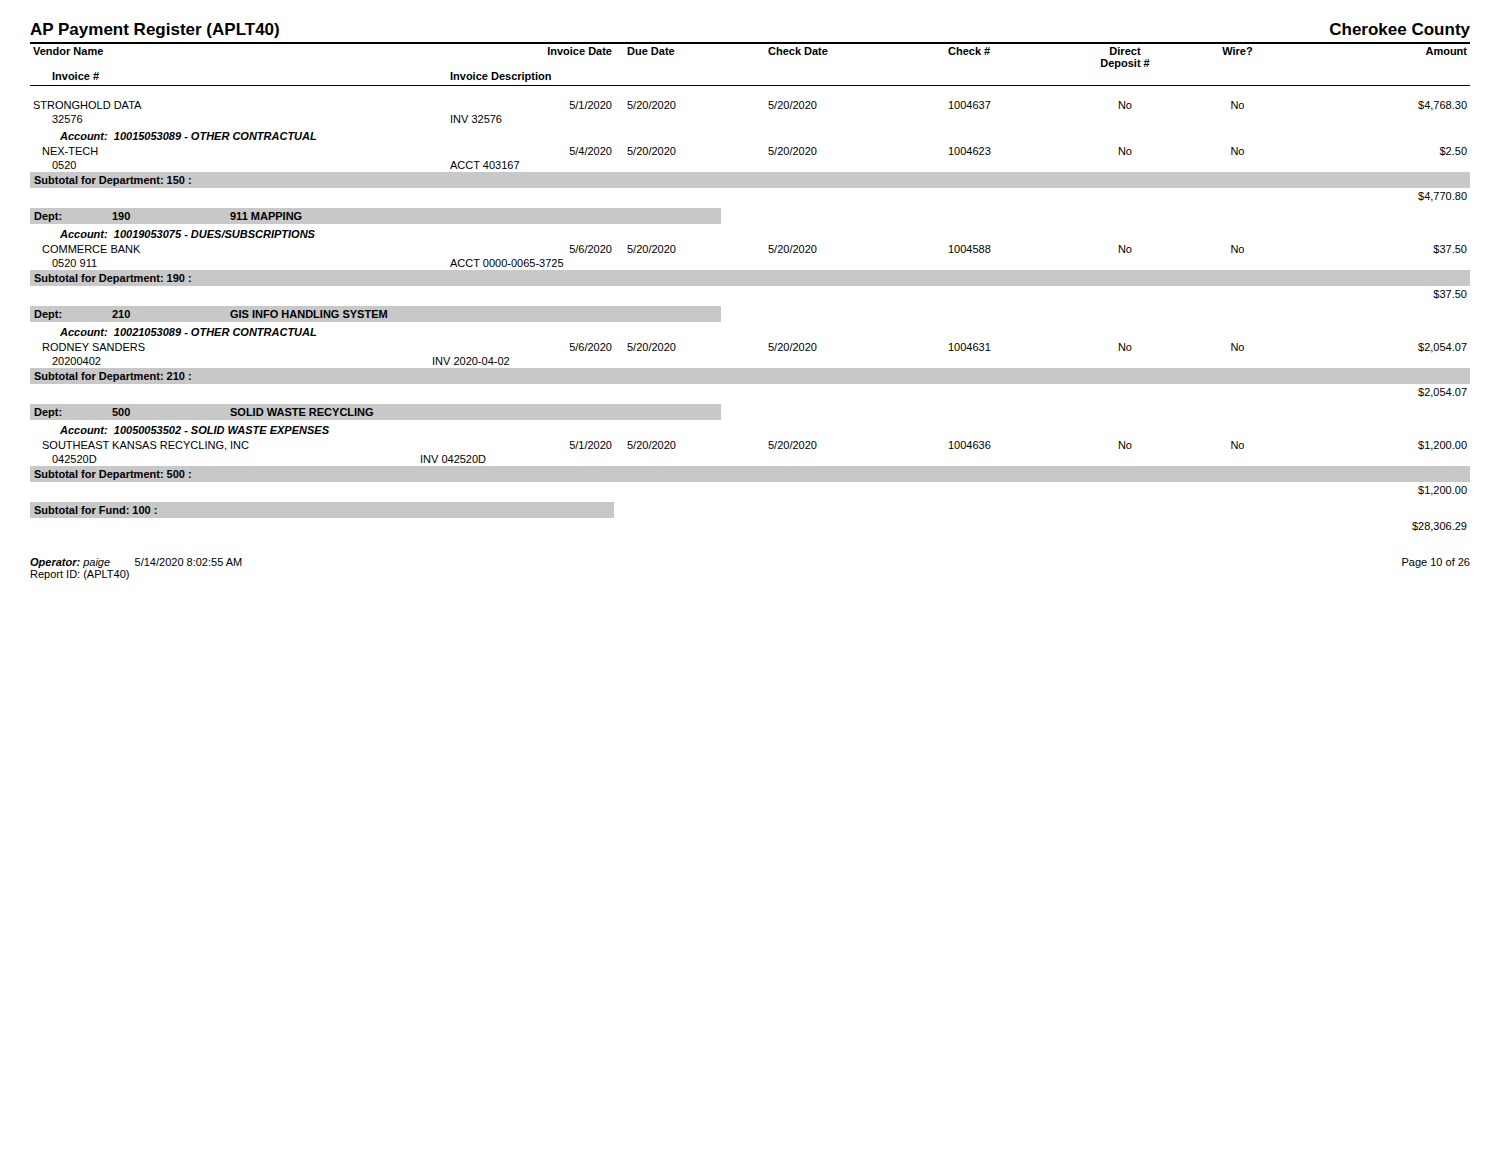AP Payment Register (APLT40)
Cherokee County
| Vendor Name | Invoice Date | Due Date | Check Date | Check # | Direct Deposit # | Wire? | Amount |
| --- | --- | --- | --- | --- | --- | --- | --- |
| Invoice # | Invoice Description | | | | | | |
| STRONGHOLD DATA | 5/1/2020 | 5/20/2020 | 5/20/2020 | 1004637 | No | No | $4,768.30 |
| 32576 | INV 32576 |
| Account: 10015053089 - OTHER CONTRACTUAL |
| NEX-TECH | 5/4/2020 | 5/20/2020 | 5/20/2020 | 1004623 | No | No | $2.50 |
| 0520 | ACCT 403167 |
| Subtotal for Department: 150 : |
| $4,770.80 |
| Dept: 190 911 MAPPING |
| Account: 10019053075 - DUES/SUBSCRIPTIONS |
| COMMERCE BANK | 5/6/2020 | 5/20/2020 | 5/20/2020 | 1004588 | No | No | $37.50 |
| 0520 911 | ACCT 0000-0065-3725 |
| Subtotal for Department: 190 : |
| $37.50 |
| Dept: 210 GIS INFO HANDLING SYSTEM |
| Account: 10021053089 - OTHER CONTRACTUAL |
| RODNEY SANDERS | 5/6/2020 | 5/20/2020 | 5/20/2020 | 1004631 | No | No | $2,054.07 |
| 20200402 | INV 2020-04-02 |
| Subtotal for Department: 210 : |
| $2,054.07 |
| Dept: 500 SOLID WASTE RECYCLING |
| Account: 10050053502 - SOLID WASTE EXPENSES |
| SOUTHEAST KANSAS RECYCLING, INC | 5/1/2020 | 5/20/2020 | 5/20/2020 | 1004636 | No | No | $1,200.00 |
| 042520D | INV 042520D |
| Subtotal for Department: 500 : |
| $1,200.00 |
| Subtotal for Fund: 100 : |
| $28,306.29 |
Operator: paige 5/14/2020 8:02:55 AM
Report ID: (APLT40)
Page 10 of 26